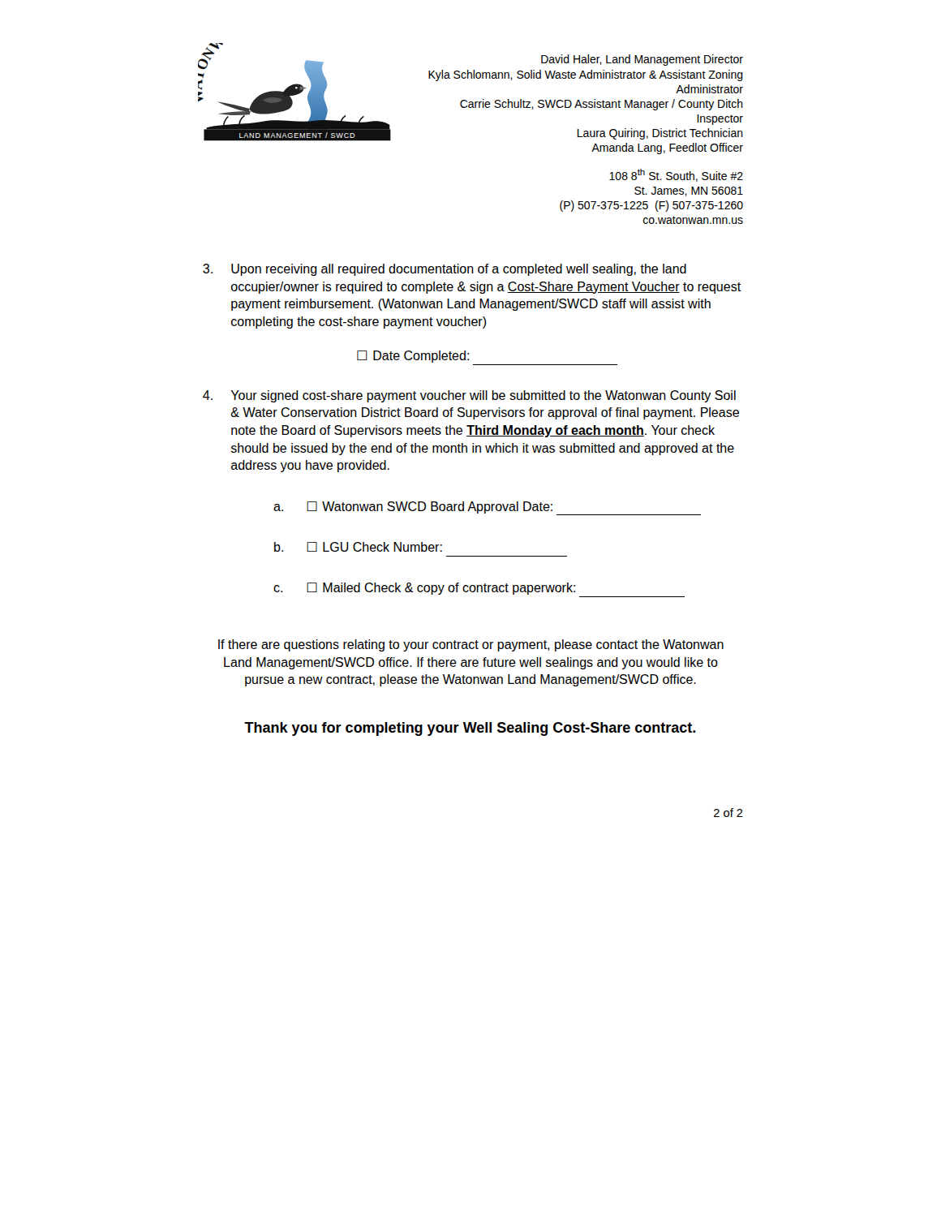WATONWAN COUNTY LAND MANAGEMENT / SWCD
David Haler, Land Management Director
Kyla Schlomann, Solid Waste Administrator & Assistant Zoning Administrator
Carrie Schultz, SWCD Assistant Manager / County Ditch Inspector
Laura Quiring, District Technician
Amanda Lang, Feedlot Officer
108 8th St. South, Suite #2
St. James, MN 56081
(P) 507-375-1225 (F) 507-375-1260
co.watonwan.mn.us
3. Upon receiving all required documentation of a completed well sealing, the land occupier/owner is required to complete & sign a Cost-Share Payment Voucher to request payment reimbursement. (Watonwan Land Management/SWCD staff will assist with completing the cost-share payment voucher)
☐Date Completed:
4. Your signed cost-share payment voucher will be submitted to the Watonwan County Soil & Water Conservation District Board of Supervisors for approval of final payment. Please note the Board of Supervisors meets the Third Monday of each month. Your check should be issued by the end of the month in which it was submitted and approved at the address you have provided.
a. ☐Watonwan SWCD Board Approval Date:
b. ☐LGU Check Number:
c. ☐Mailed Check & copy of contract paperwork:
If there are questions relating to your contract or payment, please contact the Watonwan Land Management/SWCD office. If there are future well sealings and you would like to pursue a new contract, please the Watonwan Land Management/SWCD office.
Thank you for completing your Well Sealing Cost-Share contract.
2 of 2